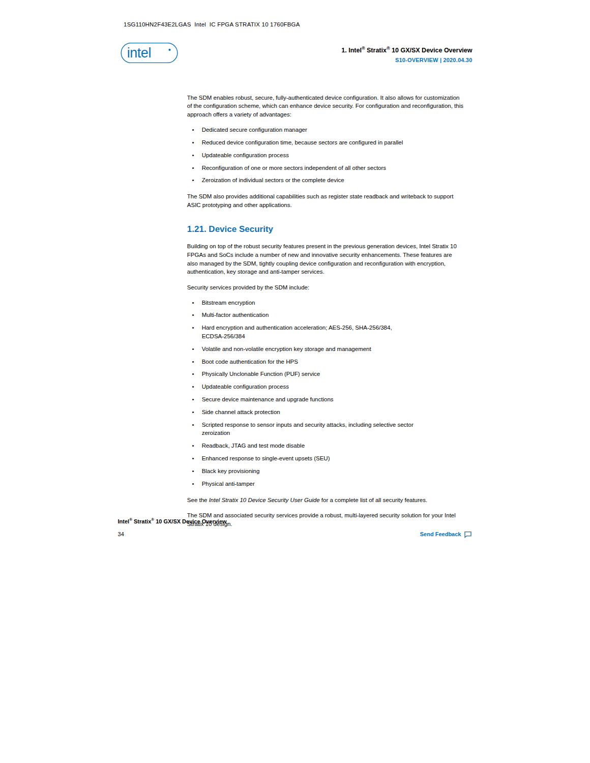1SG110HN2F43E2LGAS Intel IC FPGA STRATIX 10 1760FBGA
intel
1. Intel® Stratix® 10 GX/SX Device Overview
S10-OVERVIEW | 2020.04.30
The SDM enables robust, secure, fully-authenticated device configuration. It also allows for customization of the configuration scheme, which can enhance device security. For configuration and reconfiguration, this approach offers a variety of advantages:
Dedicated secure configuration manager
Reduced device configuration time, because sectors are configured in parallel
Updateable configuration process
Reconfiguration of one or more sectors independent of all other sectors
Zeroization of individual sectors or the complete device
The SDM also provides additional capabilities such as register state readback and writeback to support ASIC prototyping and other applications.
1.21. Device Security
Building on top of the robust security features present in the previous generation devices, Intel Stratix 10 FPGAs and SoCs include a number of new and innovative security enhancements. These features are also managed by the SDM, tightly coupling device configuration and reconfiguration with encryption, authentication, key storage and anti-tamper services.
Security services provided by the SDM include:
Bitstream encryption
Multi-factor authentication
Hard encryption and authentication acceleration; AES-256, SHA-256/384,ECDSA-256/384
Volatile and non-volatile encryption key storage and management
Boot code authentication for the HPS
Physically Unclonable Function (PUF) service
Updateable configuration process
Secure device maintenance and upgrade functions
Side channel attack protection
Scripted response to sensor inputs and security attacks, including selective sectorzeroization
Readback, JTAG and test mode disable
Enhanced response to single-event upsets (SEU)
Black key provisioning
Physical anti-tamper
See the Intel Stratix 10 Device Security User Guide for a complete list of all security features.
The SDM and associated security services provide a robust, multi-layered security solution for your Intel Stratix 10 design.
Intel® Stratix® 10 GX/SX Device Overview
34
Send Feedback